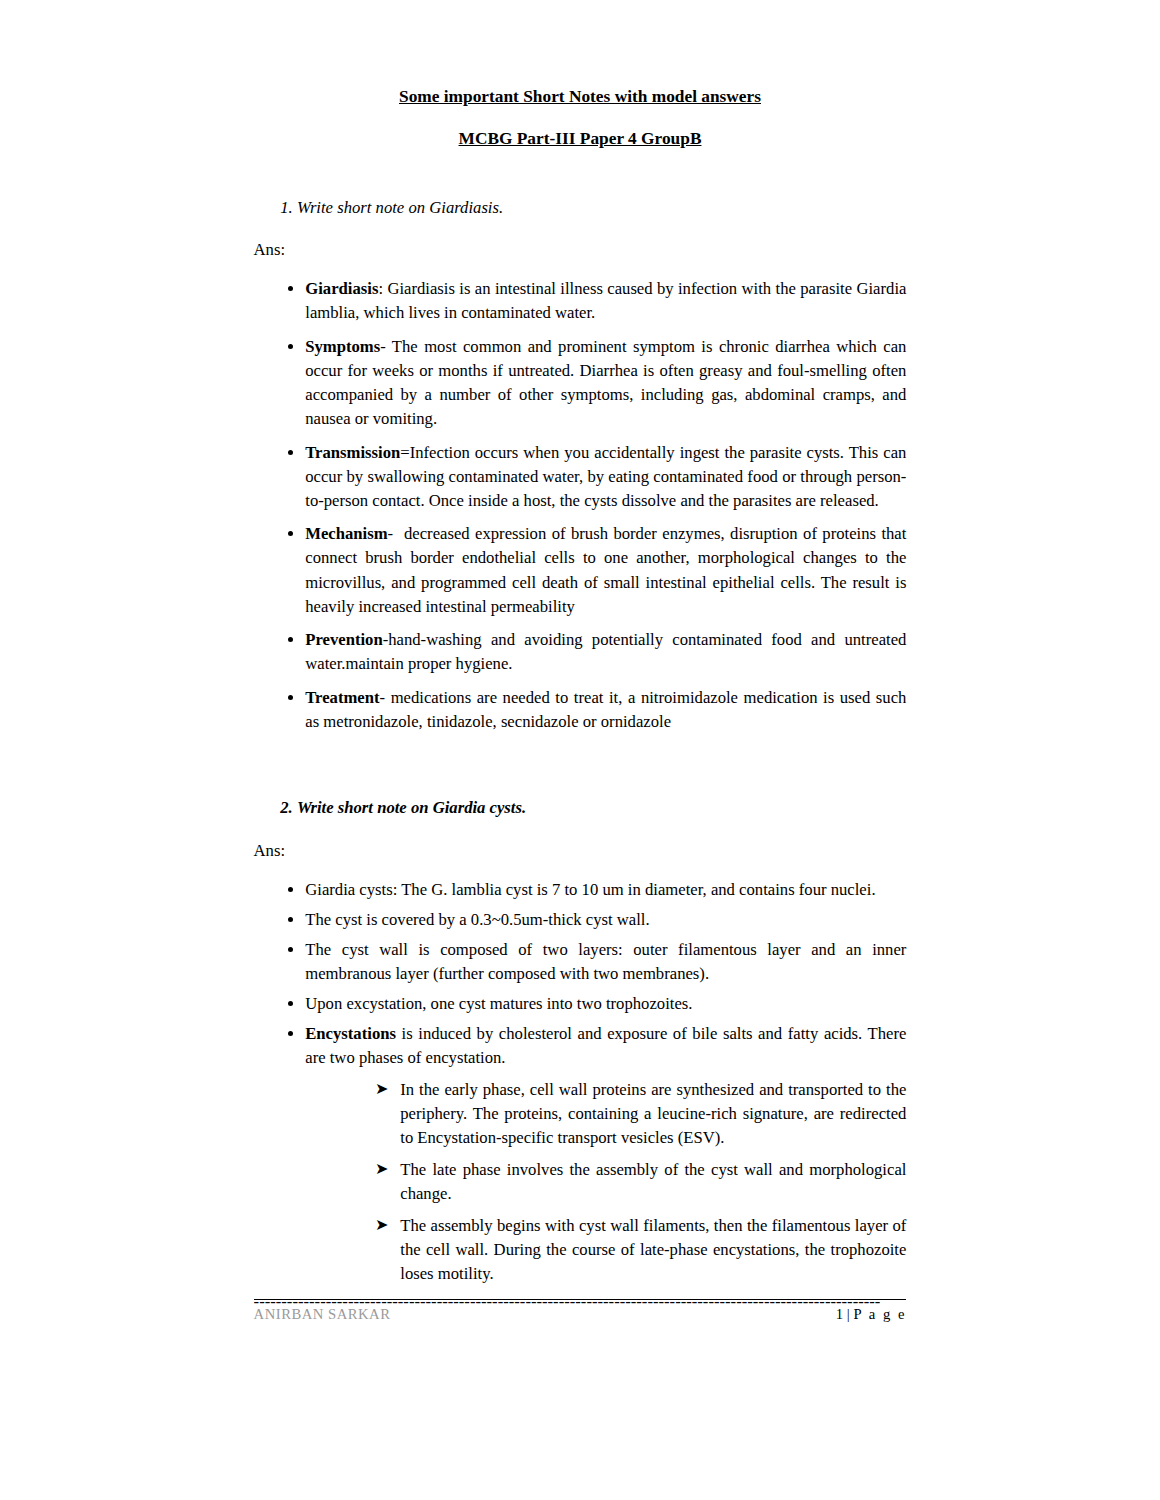Some important Short Notes with model answers
MCBG Part-III Paper 4 GroupB
Write short note on Giardiasis.
Ans:
Giardiasis: Giardiasis is an intestinal illness caused by infection with the parasite Giardia lamblia, which lives in contaminated water.
Symptoms- The most common and prominent symptom is chronic diarrhea which can occur for weeks or months if untreated. Diarrhea is often greasy and foul-smelling often accompanied by a number of other symptoms, including gas, abdominal cramps, and nausea or vomiting.
Transmission=Infection occurs when you accidentally ingest the parasite cysts. This can occur by swallowing contaminated water, by eating contaminated food or through person-to-person contact. Once inside a host, the cysts dissolve and the parasites are released.
Mechanism- decreased expression of brush border enzymes, disruption of proteins that connect brush border endothelial cells to one another, morphological changes to the microvillus, and programmed cell death of small intestinal epithelial cells. The result is heavily increased intestinal permeability
Prevention-hand-washing and avoiding potentially contaminated food and untreated water.maintain proper hygiene.
Treatment- medications are needed to treat it, a nitroimidazole medication is used such as metronidazole, tinidazole, secnidazole or ornidazole
Write short note on Giardia cysts.
Ans:
Giardia cysts: The G. lamblia cyst is 7 to 10 um in diameter, and contains four nuclei.
The cyst is covered by a 0.3~0.5um-thick cyst wall.
The cyst wall is composed of two layers: outer filamentous layer and an inner membranous layer (further composed with two membranes).
Upon excystation, one cyst matures into two trophozoites.
Encystations is induced by cholesterol and exposure of bile salts and fatty acids. There are two phases of encystation.
In the early phase, cell wall proteins are synthesized and transported to the periphery. The proteins, containing a leucine-rich signature, are redirected to Encystation-specific transport vesicles (ESV).
The late phase involves the assembly of the cyst wall and morphological change.
The assembly begins with cyst wall filaments, then the filamentous layer of the cell wall. During the course of late-phase encystations, the trophozoite loses motility.
-----------------------------------------------------------------------------------------------------------------
ANIRBAN SARKAR
1 | P a g e